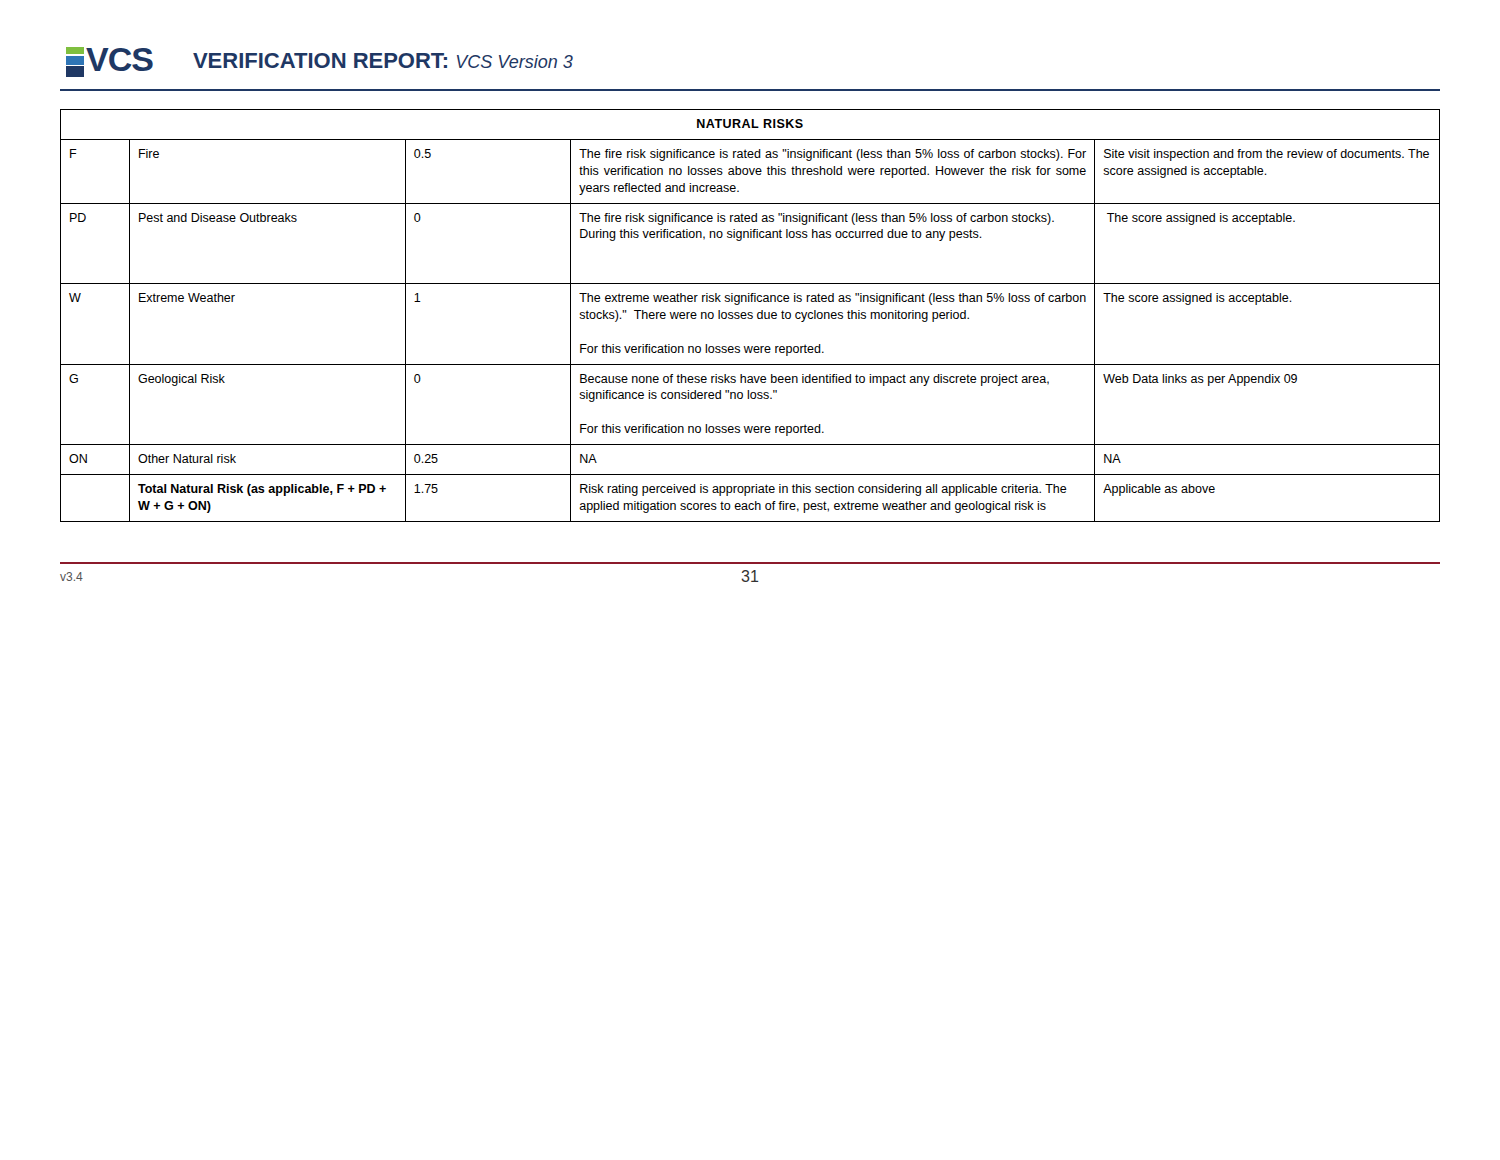VCS
VERIFICATION REPORT: VCS Version 3
| NATURAL RISKS |
| F | Fire | 0.5 | The fire risk significance is rated as "insignificant (less than 5% loss of carbon stocks). For this verification no losses above this threshold were reported. However the risk for some years reflected and increase. | Site visit inspection and from the review of documents. The score assigned is acceptable. |
| PD | Pest and Disease Outbreaks | 0 | The fire risk significance is rated as "insignificant (less than 5% loss of carbon stocks). During this verification, no significant loss has occurred due to any pests. | The score assigned is acceptable. |
| W | Extreme Weather | 1 | The extreme weather risk significance is rated as "insignificant (less than 5% loss of carbon stocks)." There were no losses due to cyclones this monitoring period. For this verification no losses were reported. | The score assigned is acceptable. |
| G | Geological Risk | 0 | Because none of these risks have been identified to impact any discrete project area, significance is considered "no loss." For this verification no losses were reported. | Web Data links as per Appendix 09 |
| ON | Other Natural risk | 0.25 | NA | NA |
| | Total Natural Risk (as applicable, F + PD + W + G + ON) | 1.75 | Risk rating perceived is appropriate in this section considering all applicable criteria. The applied mitigation scores to each of fire, pest, extreme weather and geological risk is | Applicable as above |
v3.4
31